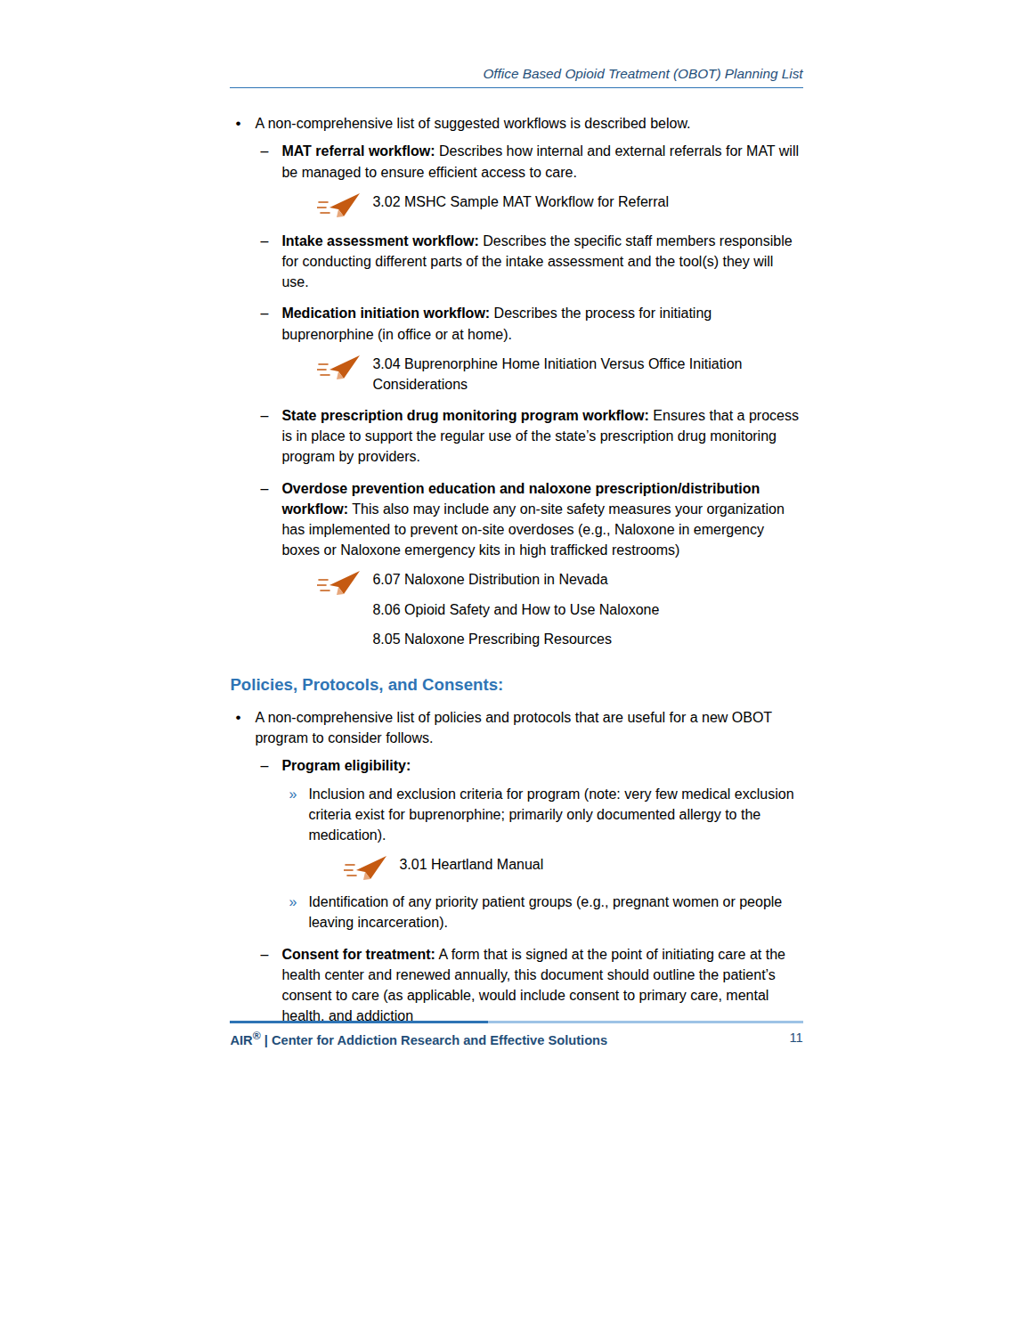Office Based Opioid Treatment (OBOT) Planning List
A non-comprehensive list of suggested workflows is described below.
MAT referral workflow: Describes how internal and external referrals for MAT will be managed to ensure efficient access to care.
3.02 MSHC Sample MAT Workflow for Referral
Intake assessment workflow: Describes the specific staff members responsible for conducting different parts of the intake assessment and the tool(s) they will use.
Medication initiation workflow: Describes the process for initiating buprenorphine (in office or at home).
3.04 Buprenorphine Home Initiation Versus Office Initiation Considerations
State prescription drug monitoring program workflow: Ensures that a process is in place to support the regular use of the state’s prescription drug monitoring program by providers.
Overdose prevention education and naloxone prescription/distribution workflow: This also may include any on-site safety measures your organization has implemented to prevent on-site overdoses (e.g., Naloxone in emergency boxes or Naloxone emergency kits in high trafficked restrooms)
6.07 Naloxone Distribution in Nevada
8.06 Opioid Safety and How to Use Naloxone
8.05 Naloxone Prescribing Resources
Policies, Protocols, and Consents:
A non-comprehensive list of policies and protocols that are useful for a new OBOT program to consider follows.
Program eligibility:
Inclusion and exclusion criteria for program (note: very few medical exclusion criteria exist for buprenorphine; primarily only documented allergy to the medication).
3.01 Heartland Manual
Identification of any priority patient groups (e.g., pregnant women or people leaving incarceration).
Consent for treatment: A form that is signed at the point of initiating care at the health center and renewed annually, this document should outline the patient’s consent to care (as applicable, would include consent to primary care, mental health, and addiction
AIR® | Center for Addiction Research and Effective Solutions 11